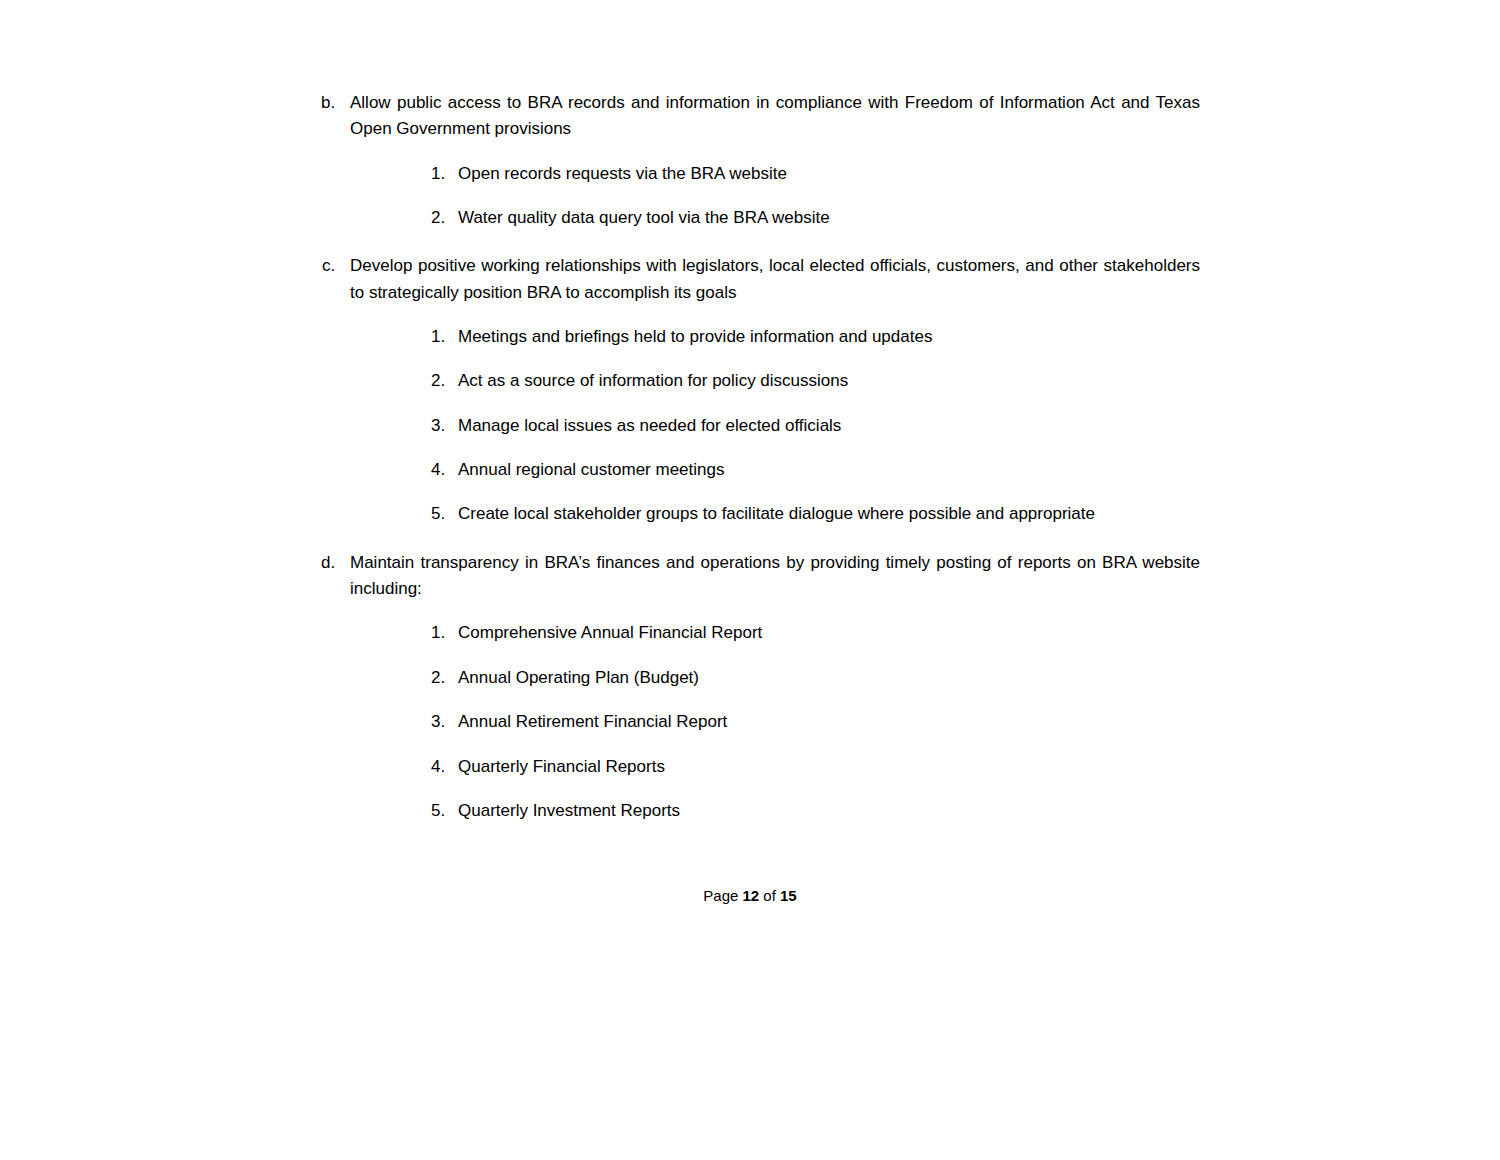Allow public access to BRA records and information in compliance with Freedom of Information Act and Texas Open Government provisions
Open records requests via the BRA website
Water quality data query tool via the BRA website
Develop positive working relationships with legislators, local elected officials, customers, and other stakeholders to strategically position BRA to accomplish its goals
Meetings and briefings held to provide information and updates
Act as a source of information for policy discussions
Manage local issues as needed for elected officials
Annual regional customer meetings
Create local stakeholder groups to facilitate dialogue where possible and appropriate
Maintain transparency in BRA’s finances and operations by providing timely posting of reports on BRA website including:
Comprehensive Annual Financial Report
Annual Operating Plan (Budget)
Annual Retirement Financial Report
Quarterly Financial Reports
Quarterly Investment Reports
Page 12 of 15